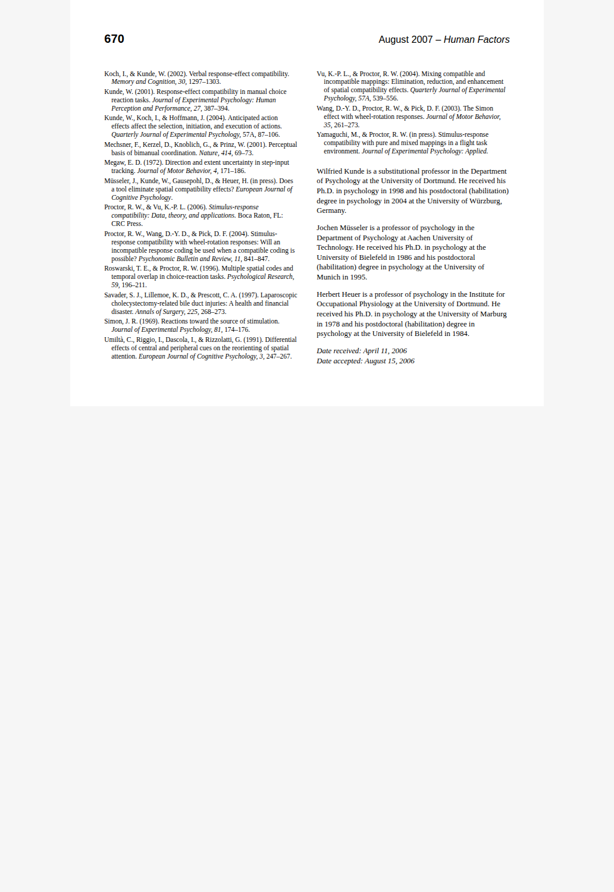670
August 2007 – Human Factors
Koch, I., & Kunde, W. (2002). Verbal response-effect compatibility. Memory and Cognition, 30, 1297–1303.
Kunde, W. (2001). Response-effect compatibility in manual choice reaction tasks. Journal of Experimental Psychology: Human Perception and Performance, 27, 387–394.
Kunde, W., Koch, I., & Hoffmann, J. (2004). Anticipated action effects affect the selection, initiation, and execution of actions. Quarterly Journal of Experimental Psychology, 57A, 87–106.
Mechsner, F., Kerzel, D., Knoblich, G., & Prinz, W. (2001). Perceptual basis of bimanual coordination. Nature, 414, 69–73.
Megaw, E. D. (1972). Direction and extent uncertainty in step-input tracking. Journal of Motor Behavior, 4, 171–186.
Müsseler, J., Kunde, W., Gausepohl, D., & Heuer, H. (in press). Does a tool eliminate spatial compatibility effects? European Journal of Cognitive Psychology.
Proctor, R. W., & Vu, K.-P. L. (2006). Stimulus-response compatibility: Data, theory, and applications. Boca Raton, FL: CRC Press.
Proctor, R. W., Wang, D.-Y. D., & Pick, D. F. (2004). Stimulus-response compatibility with wheel-rotation responses: Will an incompatible response coding be used when a compatible coding is possible? Psychonomic Bulletin and Review, 11, 841–847.
Roswarski, T. E., & Proctor, R. W. (1996). Multiple spatial codes and temporal overlap in choice-reaction tasks. Psychological Research, 59, 196–211.
Savader, S. J., Lillemoe, K. D., & Prescott, C. A. (1997). Laparoscopic cholecystectomy-related bile duct injuries: A health and financial disaster. Annals of Surgery, 225, 268–273.
Simon, J. R. (1969). Reactions toward the source of stimulation. Journal of Experimental Psychology, 81, 174–176.
Umiltà, C., Riggio, I., Dascola, I., & Rizzolatti, G. (1991). Differential effects of central and peripheral cues on the reorienting of spatial attention. European Journal of Cognitive Psychology, 3, 247–267.
Vu, K.-P. L., & Proctor, R. W. (2004). Mixing compatible and incompatible mappings: Elimination, reduction, and enhancement of spatial compatibility effects. Quarterly Journal of Experimental Psychology, 57A, 539–556.
Wang, D.-Y. D., Proctor, R. W., & Pick, D. F. (2003). The Simon effect with wheel-rotation responses. Journal of Motor Behavior, 35, 261–273.
Yamaguchi, M., & Proctor, R. W. (in press). Stimulus-response compatibility with pure and mixed mappings in a flight task environment. Journal of Experimental Psychology: Applied.
Wilfried Kunde is a substitutional professor in the Department of Psychology at the University of Dortmund. He received his Ph.D. in psychology in 1998 and his postdoctoral (habilitation) degree in psychology in 2004 at the University of Würzburg, Germany.
Jochen Müsseler is a professor of psychology in the Department of Psychology at Aachen University of Technology. He received his Ph.D. in psychology at the University of Bielefeld in 1986 and his postdoctoral (habilitation) degree in psychology at the University of Munich in 1995.
Herbert Heuer is a professor of psychology in the Institute for Occupational Physiology at the University of Dortmund. He received his Ph.D. in psychology at the University of Marburg in 1978 and his postdoctoral (habilitation) degree in psychology at the University of Bielefeld in 1984.
Date received: April 11, 2006
Date accepted: August 15, 2006